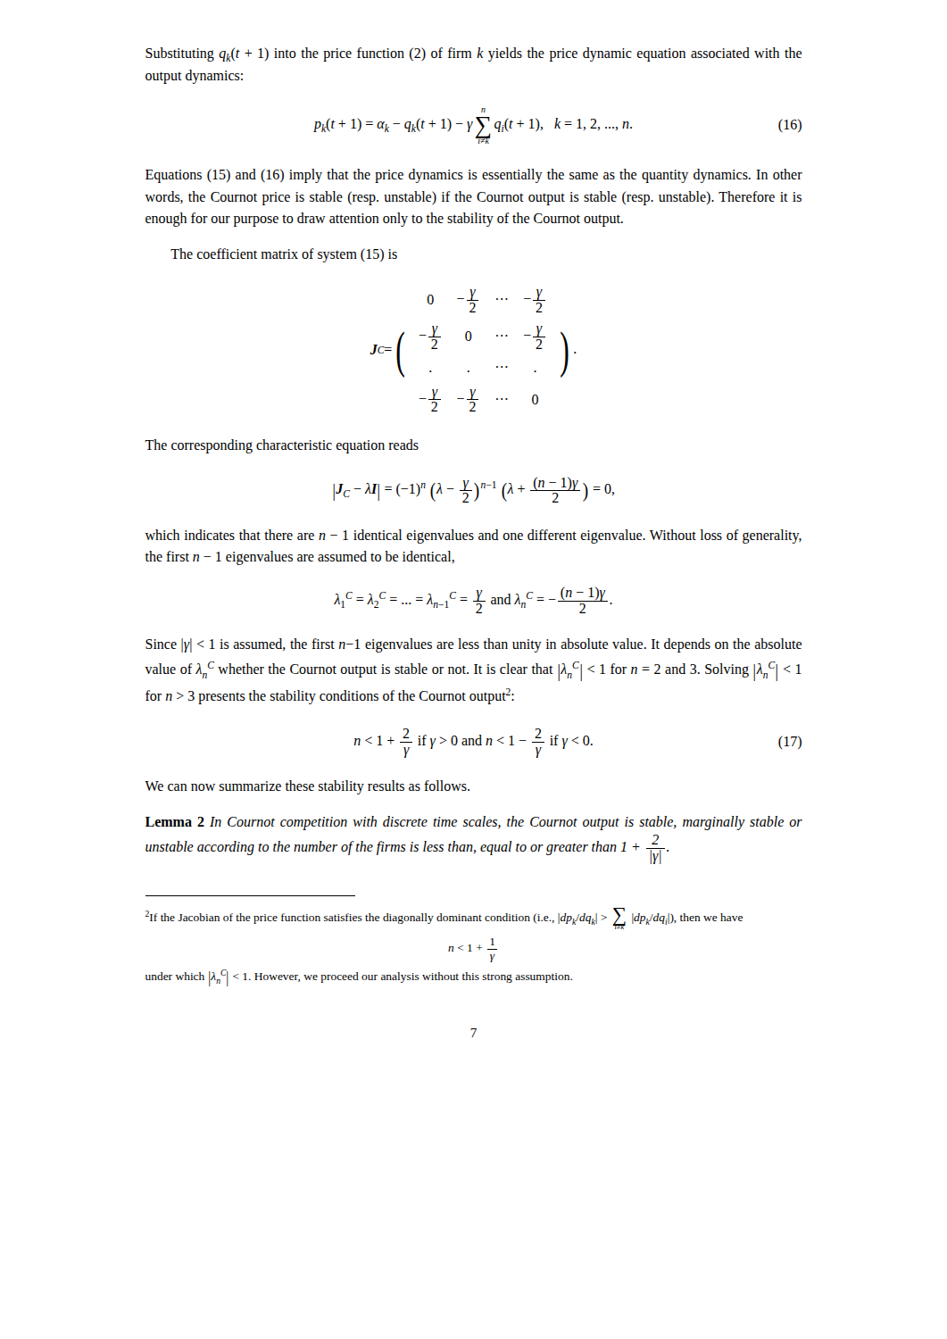Substituting qk(t + 1) into the price function (2) of firm k yields the price dynamic equation associated with the output dynamics:
pk(t + 1) = αk − qk(t + 1) − γn∑i≠k qi(t + 1), k = 1, 2, ..., n.
(16)
Equations (15) and (16) imply that the price dynamics is essentially the same as the quantity dynamics. In other words, the Cournot price is stable (resp. unstable) if the Cournot output is stable (resp. unstable). Therefore it is enough for our purpose to draw attention only to the stability of the Cournot output.
The coefficient matrix of system (15) is
JC = (
| 0 | − γ 2 | ··· | − γ 2 |
| − γ 2 | 0 | ··· | − γ 2 |
| . | . | ··· | . |
| − γ 2 | − γ 2 | ··· | 0 |
) .
The corresponding characteristic equation reads
|JC − λI| = (−1)n (λ − γ 2)n−1 (λ + (n − 1)γ 2) = 0,
which indicates that there are n − 1 identical eigenvalues and one different eigenvalue. Without loss of generality, the first n − 1 eigenvalues are assumed to be identical,
λ1C = λ2C = ... = λn−1C = γ 2 and λnC = −(n − 1)γ 2.
Since |γ| < 1 is assumed, the first n−1 eigenvalues are less than unity in absolute value. It depends on the absolute value of λnC whether the Cournot output is stable or not. It is clear that |λnC| < 1 for n = 2 and 3. Solving |λnC| < 1 for n > 3 presents the stability conditions of the Cournot output2:
n < 1 + 2 γ if γ > 0 and n < 1 − 2 γ if γ < 0.
(17)
We can now summarize these stability results as follows.
Lemma 2 In Cournot competition with discrete time scales, the Cournot output is stable, marginally stable or unstable according to the number of the firms is less than, equal to or greater than 1 + 2|γ|.
2If the Jacobian of the price function satisfies the diagonally dominant condition (i.e., |dpk/dqk| > ∑i≠k |dpk/dqi|), then we have
n < 1 + 1 γ
under which |λnC| < 1. However, we proceed our analysis without this strong assumption.
7